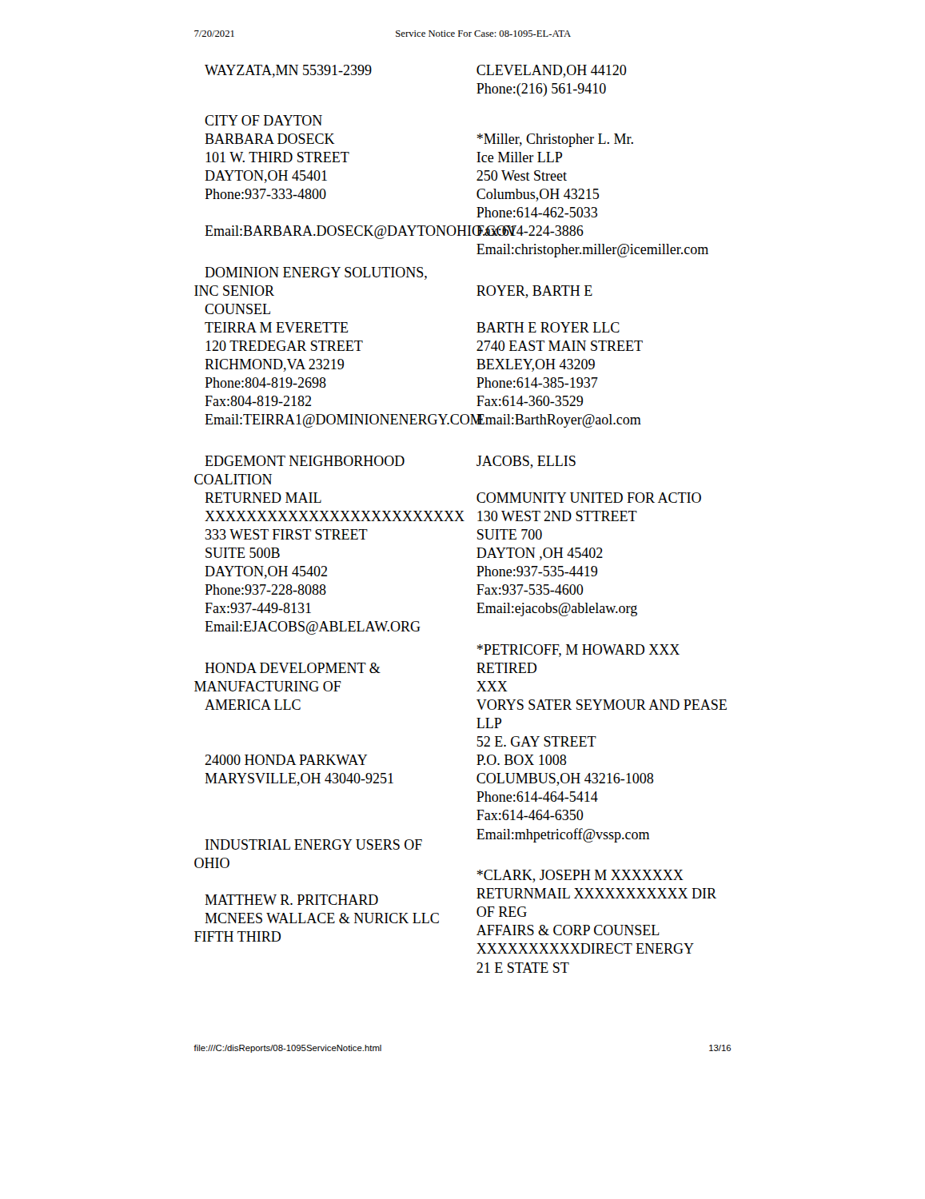7/20/2021 Service Notice For Case: 08-1095-EL-ATA
| WAYZATA,MN 55391-2399 CITY OF DAYTON BARBARA DOSECK 101 W. THIRD STREET DAYTON,OH 45401 Phone:937-333-4800 Email:BARBARA.DOSECK@DAYTONOHIO.GOV DOMINION ENERGY SOLUTIONS, INC SENIOR COUNSEL TEIRRA M EVERETTE 120 TREDEGAR STREET RICHMOND,VA 23219 Phone:804-819-2698 Fax:804-819-2182 Email:TEIRRA1@DOMINIONENERGY.COM EDGEMONT NEIGHBORHOOD COALITION RETURNED MAIL XXXXXXXXXXXXXXXXXXXXXXXXX 333 WEST FIRST STREET SUITE 500B DAYTON,OH 45402 Phone:937-228-8088 Fax:937-449-8131 Email:EJACOBS@ABLELAW.ORG HONDA DEVELOPMENT & MANUFACTURING OF AMERICA LLC 24000 HONDA PARKWAY MARYSVILLE,OH 43040-9251 INDUSTRIAL ENERGY USERS OF OHIO MATTHEW R. PRITCHARD MCNEES WALLACE & NURICK LLC FIFTH THIRD | CLEVELAND,OH 44120 Phone:(216) 561-9410 *Miller, Christopher L. Mr. Ice Miller LLP 250 West Street Columbus,OH 43215 Phone:614-462-5033 Fax:614-224-3886 Email:christopher.miller@icemiller.com ROYER, BARTH E BARTH E ROYER LLC 2740 EAST MAIN STREET BEXLEY,OH 43209 Phone:614-385-1937 Fax:614-360-3529 Email:BarthRoyer@aol.com JACOBS, ELLIS COMMUNITY UNITED FOR ACTIO 130 WEST 2ND STTREET SUITE 700 DAYTON ,OH 45402 Phone:937-535-4419 Fax:937-535-4600 Email:ejacobs@ablelaw.org *PETRICOFF, M HOWARD XXX RETIRED XXX VORYS SATER SEYMOUR AND PEASE LLP 52 E. GAY STREET P.O. BOX 1008 COLUMBUS,OH 43216-1008 Phone:614-464-5414 Fax:614-464-6350 Email:mhpetricoff@vssp.com *CLARK, JOSEPH M XXXXXXX RETURNMAIL XXXXXXXXXXX DIR OF REG AFFAIRS & CORP COUNSEL XXXXXXXXXXDIRECT ENERGY 21 E STATE ST |
file:///C:/disReports/08-1095ServiceNotice.html 13/16